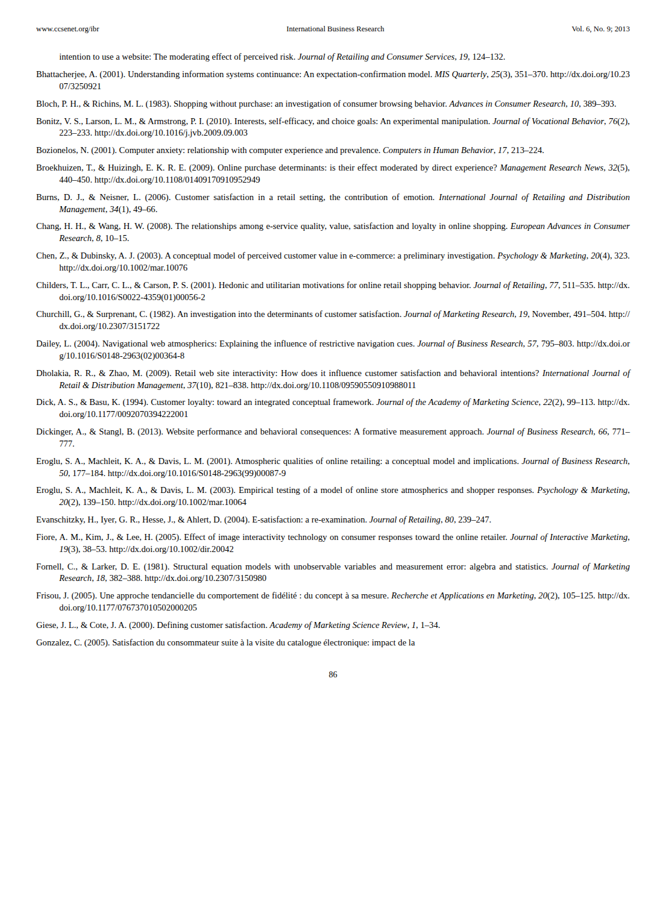www.ccsenet.org/ibr International Business Research Vol. 6, No. 9; 2013
intention to use a website: The moderating effect of perceived risk. Journal of Retailing and Consumer Services, 19, 124–132.
Bhattacherjee, A. (2001). Understanding information systems continuance: An expectation-confirmation model. MIS Quarterly, 25(3), 351–370. http://dx.doi.org/10.2307/3250921
Bloch, P. H., & Richins, M. L. (1983). Shopping without purchase: an investigation of consumer browsing behavior. Advances in Consumer Research, 10, 389–393.
Bonitz, V. S., Larson, L. M., & Armstrong, P. I. (2010). Interests, self-efficacy, and choice goals: An experimental manipulation. Journal of Vocational Behavior, 76(2), 223–233. http://dx.doi.org/10.1016/j.jvb.2009.09.003
Bozionelos, N. (2001). Computer anxiety: relationship with computer experience and prevalence. Computers in Human Behavior, 17, 213–224.
Broekhuizen, T., & Huizingh, E. K. R. E. (2009). Online purchase determinants: is their effect moderated by direct experience? Management Research News, 32(5), 440–450. http://dx.doi.org/10.1108/01409170910952949
Burns, D. J., & Neisner, L. (2006). Customer satisfaction in a retail setting, the contribution of emotion. International Journal of Retailing and Distribution Management, 34(1), 49–66.
Chang, H. H., & Wang, H. W. (2008). The relationships among e-service quality, value, satisfaction and loyalty in online shopping. European Advances in Consumer Research, 8, 10–15.
Chen, Z., & Dubinsky, A. J. (2003). A conceptual model of perceived customer value in e-commerce: a preliminary investigation. Psychology & Marketing, 20(4), 323. http://dx.doi.org/10.1002/mar.10076
Childers, T. L., Carr, C. L., & Carson, P. S. (2001). Hedonic and utilitarian motivations for online retail shopping behavior. Journal of Retailing, 77, 511–535. http://dx.doi.org/10.1016/S0022-4359(01)00056-2
Churchill, G., & Surprenant, C. (1982). An investigation into the determinants of customer satisfaction. Journal of Marketing Research, 19, November, 491–504. http://dx.doi.org/10.2307/3151722
Dailey, L. (2004). Navigational web atmospherics: Explaining the influence of restrictive navigation cues. Journal of Business Research, 57, 795–803. http://dx.doi.org/10.1016/S0148-2963(02)00364-8
Dholakia, R. R., & Zhao, M. (2009). Retail web site interactivity: How does it influence customer satisfaction and behavioral intentions? International Journal of Retail & Distribution Management, 37(10), 821–838. http://dx.doi.org/10.1108/09590550910988011
Dick, A. S., & Basu, K. (1994). Customer loyalty: toward an integrated conceptual framework. Journal of the Academy of Marketing Science, 22(2), 99–113. http://dx.doi.org/10.1177/0092070394222001
Dickinger, A., & Stangl, B. (2013). Website performance and behavioral consequences: A formative measurement approach. Journal of Business Research, 66, 771–777.
Eroglu, S. A., Machleit, K. A., & Davis, L. M. (2001). Atmospheric qualities of online retailing: a conceptual model and implications. Journal of Business Research, 50, 177–184. http://dx.doi.org/10.1016/S0148-2963(99)00087-9
Eroglu, S. A., Machleit, K. A., & Davis, L. M. (2003). Empirical testing of a model of online store atmospherics and shopper responses. Psychology & Marketing, 20(2), 139–150. http://dx.doi.org/10.1002/mar.10064
Evanschitzky, H., Iyer, G. R., Hesse, J., & Ahlert, D. (2004). E-satisfaction: a re-examination. Journal of Retailing, 80, 239–247.
Fiore, A. M., Kim, J., & Lee, H. (2005). Effect of image interactivity technology on consumer responses toward the online retailer. Journal of Interactive Marketing, 19(3), 38–53. http://dx.doi.org/10.1002/dir.20042
Fornell, C., & Larker, D. E. (1981). Structural equation models with unobservable variables and measurement error: algebra and statistics. Journal of Marketing Research, 18, 382–388. http://dx.doi.org/10.2307/3150980
Frisou, J. (2005). Une approche tendancielle du comportement de fidélité : du concept à sa mesure. Recherche et Applications en Marketing, 20(2), 105–125. http://dx.doi.org/10.1177/076737010502000205
Giese, J. L., & Cote, J. A. (2000). Defining customer satisfaction. Academy of Marketing Science Review, 1, 1–34.
Gonzalez, C. (2005). Satisfaction du consommateur suite à la visite du catalogue électronique: impact de la
86